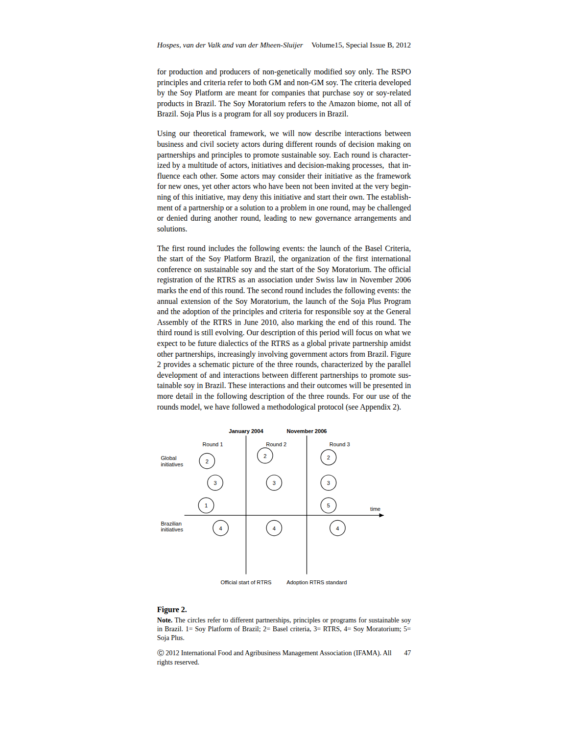Hospes, van der Valk and van der Mheen-Sluijer Volume15, Special Issue B, 2012
for production and producers of non-genetically modified soy only. The RSPO principles and criteria refer to both GM and non-GM soy. The criteria developed by the Soy Platform are meant for companies that purchase soy or soy-related products in Brazil. The Soy Moratorium refers to the Amazon biome, not all of Brazil. Soja Plus is a program for all soy producers in Brazil.
Using our theoretical framework, we will now describe interactions between business and civil society actors during different rounds of decision making on partnerships and principles to promote sustainable soy. Each round is characterized by a multitude of actors, initiatives and decision-making processes, that influence each other. Some actors may consider their initiative as the framework for new ones, yet other actors who have been not been invited at the very beginning of this initiative, may deny this initiative and start their own. The establishment of a partnership or a solution to a problem in one round, may be challenged or denied during another round, leading to new governance arrangements and solutions.
The first round includes the following events: the launch of the Basel Criteria, the start of the Soy Platform Brazil, the organization of the first international conference on sustainable soy and the start of the Soy Moratorium. The official registration of the RTRS as an association under Swiss law in November 2006 marks the end of this round. The second round includes the following events: the annual extension of the Soy Moratorium, the launch of the Soja Plus Program and the adoption of the principles and criteria for responsible soy at the General Assembly of the RTRS in June 2010, also marking the end of this round. The third round is still evolving. Our description of this period will focus on what we expect to be future dialectics of the RTRS as a global private partnership amidst other partnerships, increasingly involving government actors from Brazil. Figure 2 provides a schematic picture of the three rounds, characterized by the parallel development of and interactions between different partnerships to promote sustainable soy in Brazil. These interactions and their outcomes will be presented in more detail in the following description of the three rounds. For our use of the rounds model, we have followed a methodological protocol (see Appendix 2).
January 2004 November 2006 Round 1 Round 2 Round 3 time Global initiatives Brazilian initiatives 2 3 1 4 2 3 4 2 3 5 4 Official start of RTRS Adoption RTRS standard
Figure 2.
Note. The circles refer to different partnerships, principles or programs for sustainable soy in Brazil. 1= Soy Platform of Brazil; 2= Basel criteria, 3= RTRS, 4= Soy Moratorium; 5= Soja Plus.
Ⓒ 2012 International Food and Agribusiness Management Association (IFAMA). All rights reserved. 47